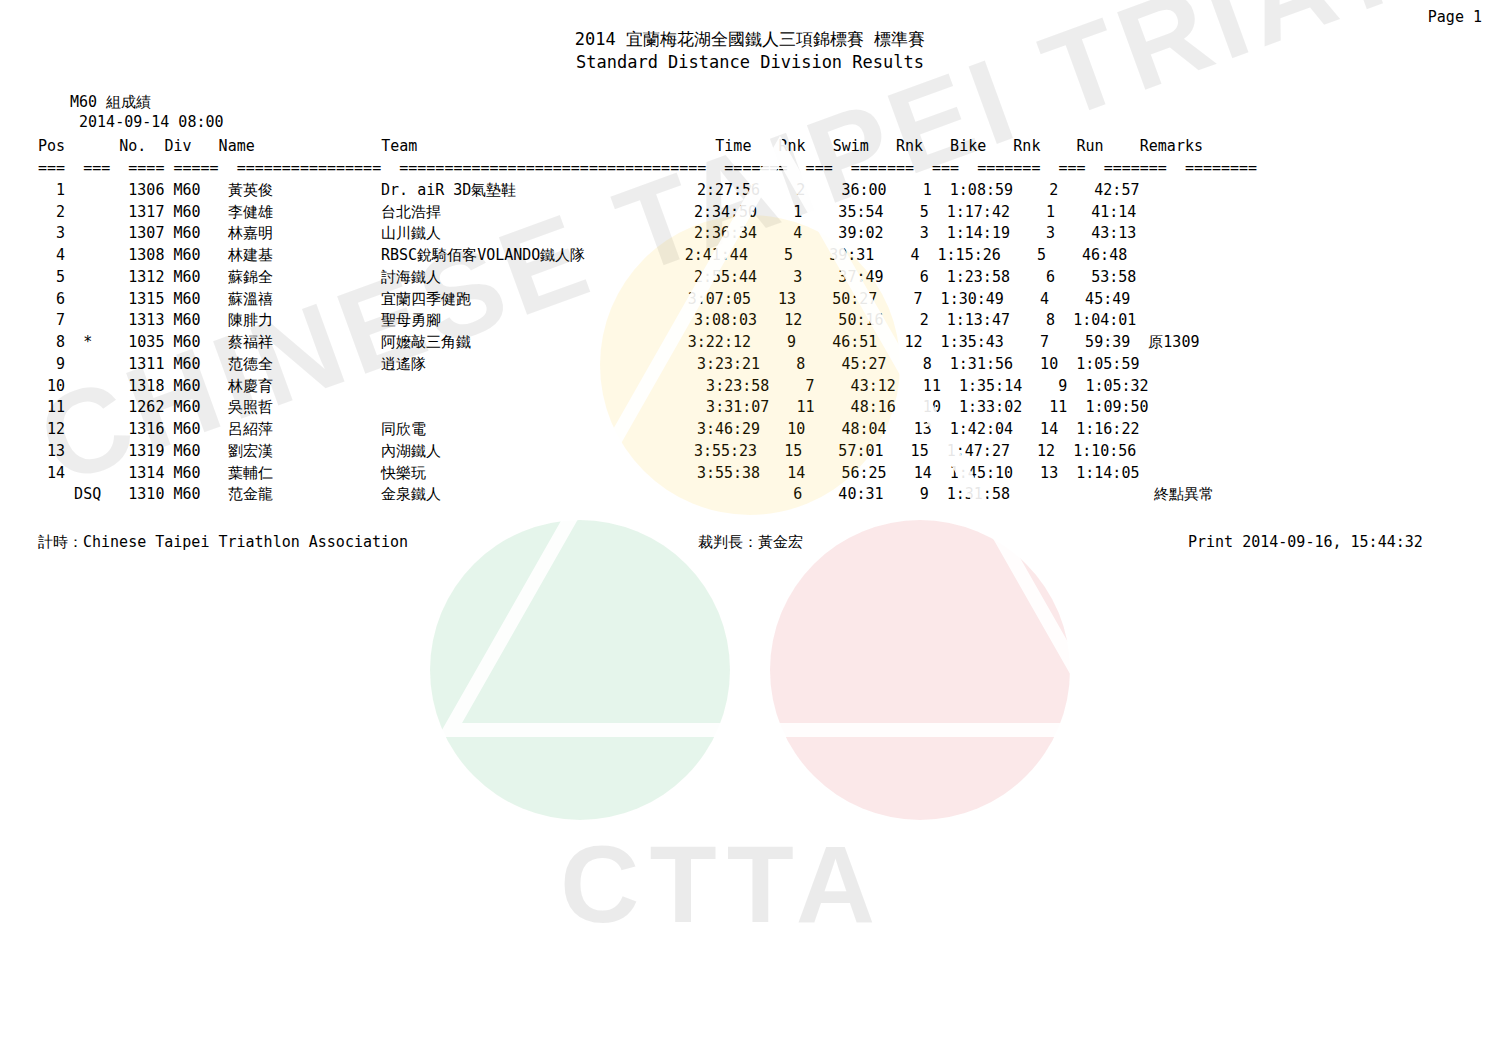CHINESE TAIPEI TRIATHLON ASSOCIATION
CTTA
Page 1
2014 宜蘭梅花湖全國鐵人三項錦標賽 標準賽
Standard Distance Division Results
M60 組成績
2014-09-14 08:00
Pos      No.  Div   Name              Team                                 Time   Rnk   Swim   Rnk   Bike   Rnk    Run    Remarks
===  ===  ==== =====  ================  ==================================  =======  ===  =======  ===  =======  ===  =======  ========
  1       1306 M60   黃英俊            Dr. aiR 3D氣墊鞋                    2:27:56    2    36:00    1  1:08:59    2    42:57
  2       1317 M60   李健雄            台北浩捍                            2:34:50    1    35:54    5  1:17:42    1    41:14
  3       1307 M60   林嘉明            山川鐵人                            2:36:34    4    39:02    3  1:14:19    3    43:13
  4       1308 M60   林建基            RBSC銳騎佰客VOLANDO鐵人隊           2:41:44    5    39:31    4  1:15:26    5    46:48
  5       1312 M60   蘇錦全            討海鐵人                            2:55:44    3    37:49    6  1:23:58    6    53:58
  6       1315 M60   蘇溫禧            宜蘭四季健跑                        3:07:05   13    50:27    7  1:30:49    4    45:49
  7       1313 M60   陳腓力            聖母勇腳                            3:08:03   12    50:16    2  1:13:47    8  1:04:01
  8  *    1035 M60   蔡福祥            阿嬤敲三角鐵                        3:22:12    9    46:51   12  1:35:43    7    59:39  原1309
  9       1311 M60   范德全            逍遙隊                              3:23:21    8    45:27    8  1:31:56   10  1:05:59
 10       1318 M60   林慶育                                                3:23:58    7    43:12   11  1:35:14    9  1:05:32
 11       1262 M60   吳照哲                                                3:31:07   11    48:16   10  1:33:02   11  1:09:50
 12       1316 M60   呂紹萍            同欣電                              3:46:29   10    48:04   13  1:42:04   14  1:16:22
 13       1319 M60   劉宏漢            內湖鐵人                            3:55:23   15    57:01   15  1:47:27   12  1:10:56
 14       1314 M60   葉輔仁            快樂玩                              3:55:38   14    56:25   14  1:45:10   13  1:14:05
    DSQ   1310 M60   范金龍            金泉鐵人                                       6    40:31    9  1:31:58                終點異常
計時：Chinese Taipei Triathlon Association 裁判長：黃金宏 Print 2014-09-16, 15:44:32